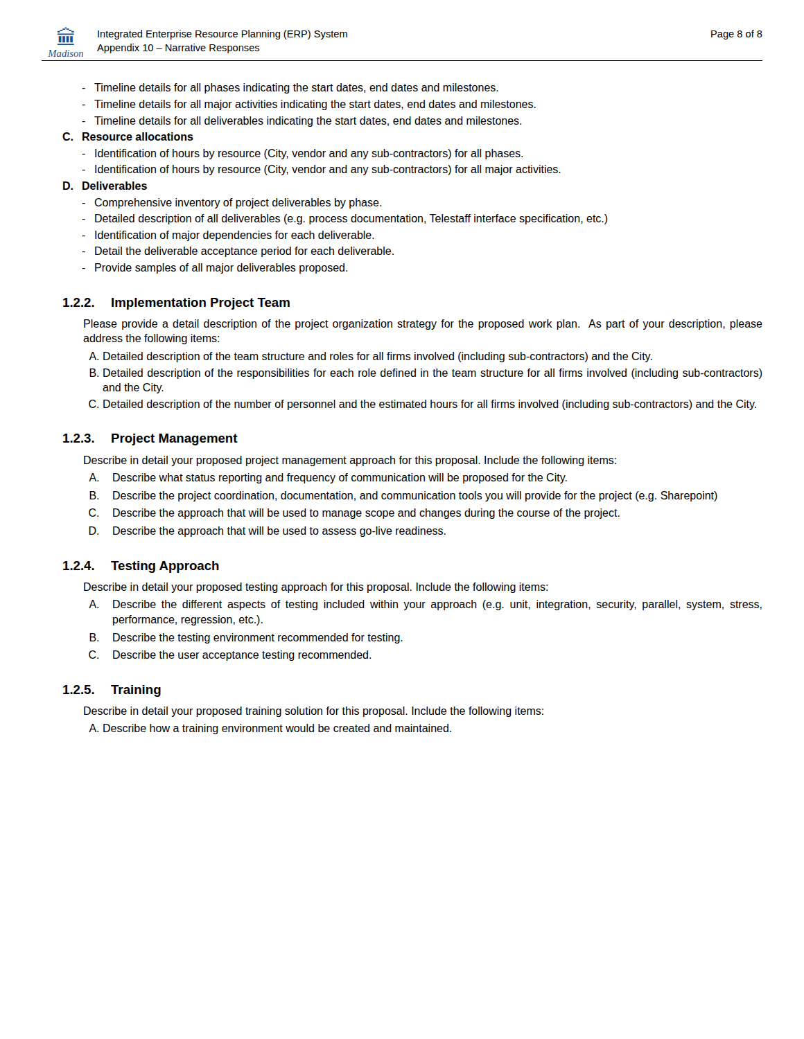🏛
Madison
Integrated Enterprise Resource Planning (ERP) System Page 8 of 8
Appendix 10 – Narrative Responses
Timeline details for all phases indicating the start dates, end dates and milestones.
Timeline details for all major activities indicating the start dates, end dates and milestones.
Timeline details for all deliverables indicating the start dates, end dates and milestones.
C. Resource allocations
Identification of hours by resource (City, vendor and any sub-contractors) for all phases.
Identification of hours by resource (City, vendor and any sub-contractors) for all major activities.
D. Deliverables
Comprehensive inventory of project deliverables by phase.
Detailed description of all deliverables (e.g. process documentation, Telestaff interface specification, etc.)
Identification of major dependencies for each deliverable.
Detail the deliverable acceptance period for each deliverable.
Provide samples of all major deliverables proposed.
1.2.2. Implementation Project Team
Please provide a detail description of the project organization strategy for the proposed work plan. As part of your description, please address the following items:
Detailed description of the team structure and roles for all firms involved (including sub-contractors) and the City.
Detailed description of the responsibilities for each role defined in the team structure for all firms involved (including sub-contractors) and the City.
Detailed description of the number of personnel and the estimated hours for all firms involved (including sub-contractors) and the City.
1.2.3. Project Management
Describe in detail your proposed project management approach for this proposal. Include the following items:
Describe what status reporting and frequency of communication will be proposed for the City.
Describe the project coordination, documentation, and communication tools you will provide for the project (e.g. Sharepoint)
Describe the approach that will be used to manage scope and changes during the course of the project.
Describe the approach that will be used to assess go-live readiness.
1.2.4. Testing Approach
Describe in detail your proposed testing approach for this proposal. Include the following items:
Describe the different aspects of testing included within your approach (e.g. unit, integration, security, parallel, system, stress, performance, regression, etc.).
Describe the testing environment recommended for testing.
Describe the user acceptance testing recommended.
1.2.5. Training
Describe in detail your proposed training solution for this proposal. Include the following items:
Describe how a training environment would be created and maintained.